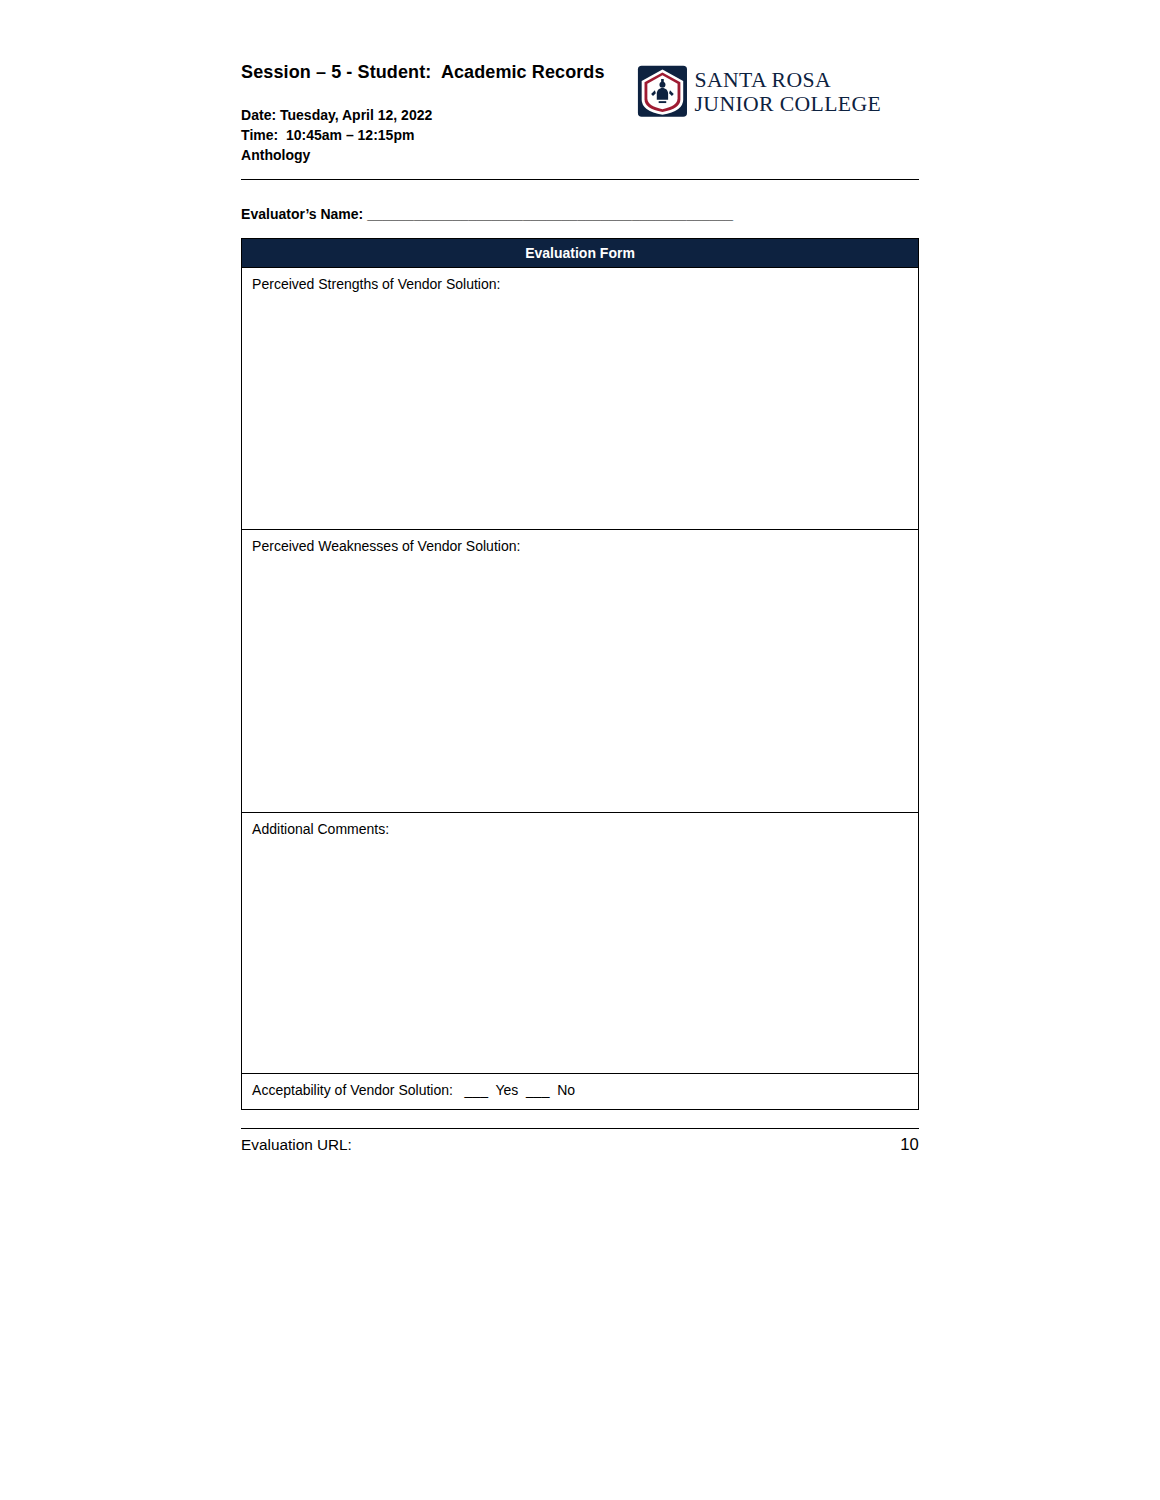Session – 5 - Student: Academic Records
Date: Tuesday, April 12, 2022
Time: 10:45am – 12:15pm
Anthology
Santa Rosa Junior College SANTA ROSA JUNIOR COLLEGE
Evaluator’s Name: _______________________________________________
| Evaluation Form |
| --- |
| Perceived Strengths of Vendor Solution: |
| Perceived Weaknesses of Vendor Solution: |
| Additional Comments: |
| Acceptability of Vendor Solution: ___ Yes ___ No |
Evaluation URL: 10